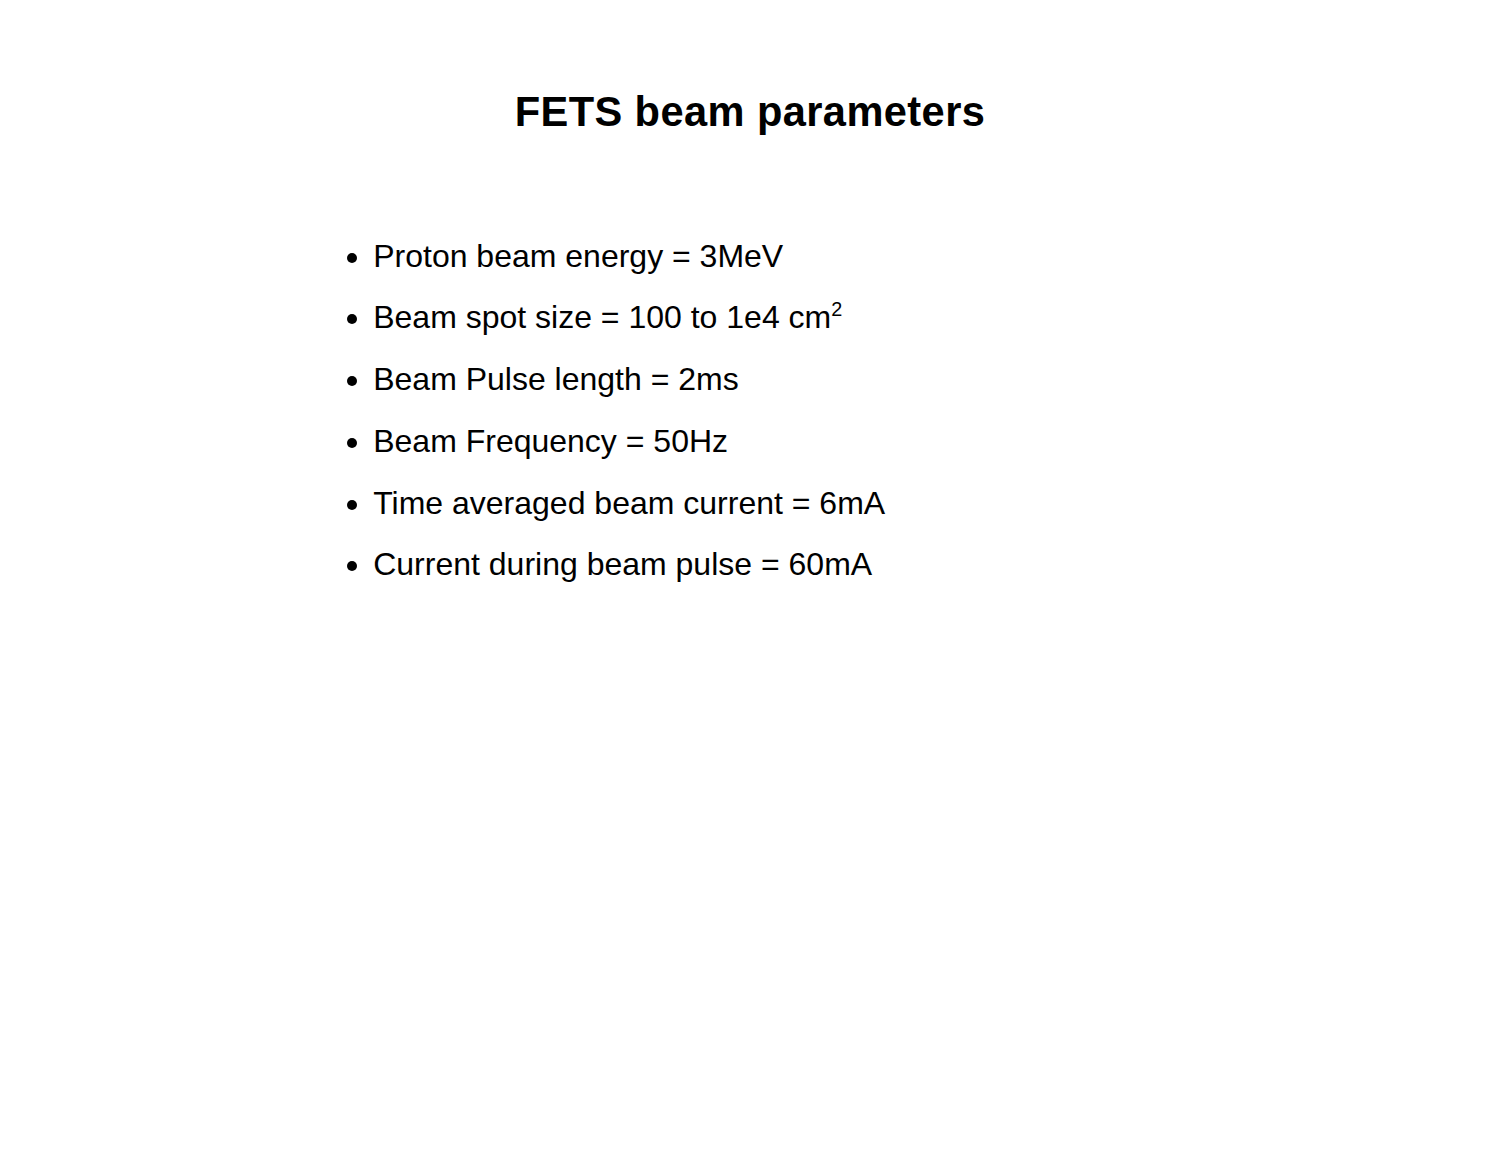FETS beam parameters
Proton beam energy = 3MeV
Beam spot size = 100 to 1e4 cm2
Beam Pulse length = 2ms
Beam Frequency = 50Hz
Time averaged beam current = 6mA
Current during beam pulse = 60mA